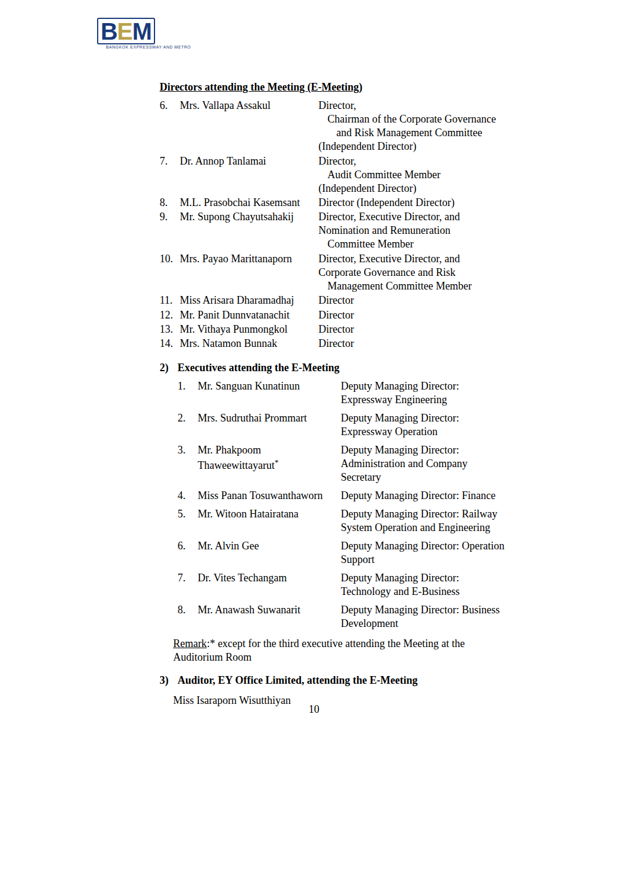BEM
BANGKOK EXPRESSWAY AND METRO
Directors attending the Meeting (E-Meeting)
| 6. | Mrs. Vallapa Assakul | Director, Chairman of the Corporate Governance and Risk Management Committee (Independent Director) |
| 7. | Dr. Annop Tanlamai | Director, Audit Committee Member (Independent Director) |
| 8. | M.L. Prasobchai Kasemsant | Director (Independent Director) |
| 9. | Mr. Supong Chayutsahakij | Director, Executive Director, and Nomination and Remuneration Committee Member |
| 10. | Mrs. Payao Marittanaporn | Director, Executive Director, and Corporate Governance and Risk Management Committee Member |
| 11. | Miss Arisara Dharamadhaj | Director |
| 12. | Mr. Panit Dunnvatanachit | Director |
| 13. | Mr. Vithaya Punmongkol | Director |
| 14. | Mrs. Natamon Bunnak | Director |
2) Executives attending the E-Meeting
| 1. | Mr. Sanguan Kunatinun | Deputy Managing Director: Expressway Engineering |
| 2. | Mrs. Sudruthai Prommart | Deputy Managing Director: Expressway Operation |
| 3. | Mr. Phakpoom Thaweewittayarut * | Deputy Managing Director: Administration and Company Secretary |
| 4. | Miss Panan Tosuwanthaworn | Deputy Managing Director: Finance |
| 5. | Mr. Witoon Hatairatana | Deputy Managing Director: Railway System Operation and Engineering |
| 6. | Mr. Alvin Gee | Deputy Managing Director: Operation Support |
| 7. | Dr. Vites Techangam | Deputy Managing Director: Technology and E-Business |
| 8. | Mr. Anawash Suwanarit | Deputy Managing Director: Business Development |
Remark:* except for the third executive attending the Meeting at the Auditorium Room
3) Auditor, EY Office Limited, attending the E-Meeting
Miss Isaraporn Wisutthiyan
10